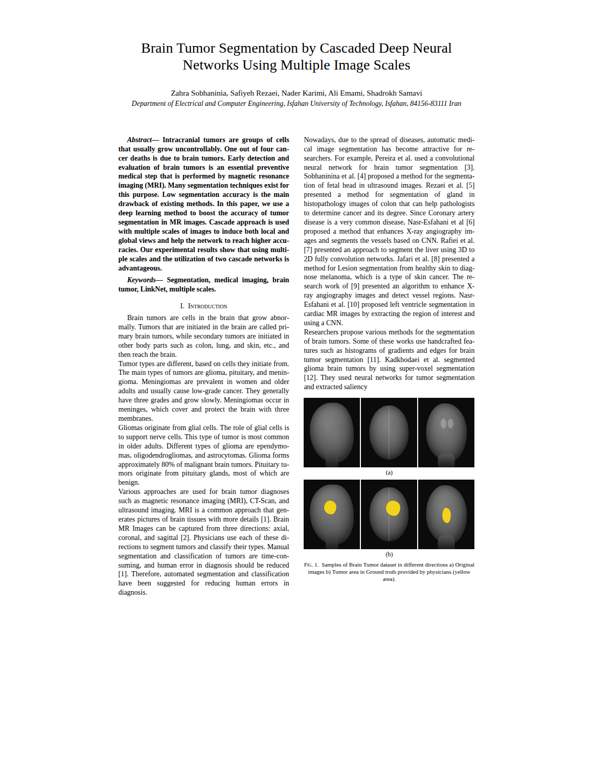Brain Tumor Segmentation by Cascaded Deep Neural Networks Using Multiple Image Scales
Zahra Sobhaninia, Safiyeh Rezaei, Nader Karimi, Ali Emami, Shadrokh Samavi
Department of Electrical and Computer Engineering, Isfahan University of Technology, Isfahan, 84156-83111 Iran
Abstract— Intracranial tumors are groups of cells that usually grow uncontrollably. One out of four cancer deaths is due to brain tumors. Early detection and evaluation of brain tumors is an essential preventive medical step that is performed by magnetic resonance imaging (MRI). Many segmentation techniques exist for this purpose. Low segmentation accuracy is the main drawback of existing methods. In this paper, we use a deep learning method to boost the accuracy of tumor segmentation in MR images. Cascade approach is used with multiple scales of images to induce both local and global views and help the network to reach higher accuracies. Our experimental results show that using multiple scales and the utilization of two cascade networks is advantageous.
Keywords— Segmentation, medical imaging, brain tumor, LinkNet, multiple scales.
I. Introduction
Brain tumors are cells in the brain that grow abnormally. Tumors that are initiated in the brain are called primary brain tumors, while secondary tumors are initiated in other body parts such as colon, lung, and skin, etc., and then reach the brain.
Tumor types are different, based on cells they initiate from. The main types of tumors are glioma, pituitary, and meningioma. Meningiomas are prevalent in women and older adults and usually cause low-grade cancer. They generally have three grades and grow slowly. Meningiomas occur in meninges, which cover and protect the brain with three membranes.
Gliomas originate from glial cells. The role of glial cells is to support nerve cells. This type of tumor is most common in older adults. Different types of glioma are ependymomas, oligodendrogliomas, and astrocytomas. Glioma forms approximately 80% of malignant brain tumors. Pituitary tumors originate from pituitary glands, most of which are benign.
Various approaches are used for brain tumor diagnoses such as magnetic resonance imaging (MRI), CT-Scan, and ultrasound imaging. MRI is a common approach that generates pictures of brain tissues with more details [1]. Brain MR Images can be captured from three directions: axial, coronal, and sagittal [2]. Physicians use each of these directions to segment tumors and classify their types. Manual segmentation and classification of tumors are time-consuming, and human error in diagnosis should be reduced [1]. Therefore, automated segmentation and classification have been suggested for reducing human errors in diagnosis.
Nowadays, due to the spread of diseases, automatic medical image segmentation has become attractive for researchers. For example, Pereira et al. used a convolutional neural network for brain tumor segmentation [3]. Sobhaninina et al. [4] proposed a method for the segmentation of fetal head in ultrasound images. Rezaei et al. [5] presented a method for segmentation of gland in histopathology images of colon that can help pathologists to determine cancer and its degree. Since Coronary artery disease is a very common disease, Nasr-Esfahani et al [6] proposed a method that enhances X-ray angiography images and segments the vessels based on CNN. Rafiei et al. [7] presented an approach to segment the liver using 3D to 2D fully convolution networks. Jafari et al. [8] presented a method for Lesion segmentation from healthy skin to diagnose melanoma, which is a type of skin cancer. The research work of [9] presented an algorithm to enhance X-ray angiography images and detect vessel regions. Nasr-Esfahani et al. [10] proposed left ventricle segmentation in cardiac MR images by extracting the region of interest and using a CNN.
Researchers propose various methods for the segmentation of brain tumors. Some of these works use handcrafted features such as histograms of gradients and edges for brain tumor segmentation [11]. Kadkhodaei et al. segmented glioma brain tumors by using super-voxel segmentation [12]. They used neural networks for tumor segmentation and extracted saliency
(a)
(b)
Fig. 1. Samples of Brain Tumor dataset in different directions a) Original images b) Tumor area in Ground truth provided by physicians (yellow area).